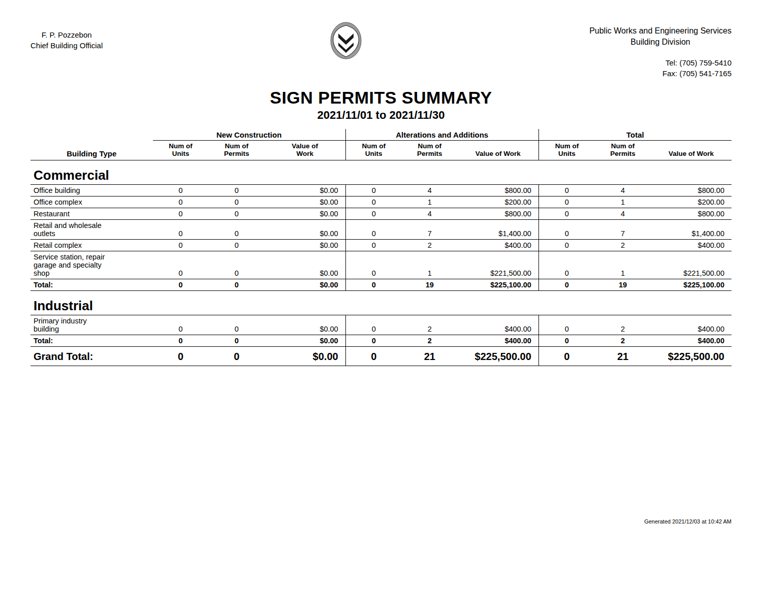F. P. Pozzebon
Chief Building Official
Public Works and Engineering Services
Building Division
Tel: (705) 759-5410
Fax: (705) 541-7165
SIGN PERMITS SUMMARY
2021/11/01 to 2021/11/30
| | New Construction | Alterations and Additions | Total |
| --- | --- | --- | --- |
| Building Type | Num of Units | Num of Permits | Value of Work | Num of Units | Num of Permits | Value of Work | Num of Units | Num of Permits | Value of Work |
| Commercial |
| Office building | 0 | 0 | $0.00 | 0 | 4 | $800.00 | 0 | 4 | $800.00 |
| Office complex | 0 | 0 | $0.00 | 0 | 1 | $200.00 | 0 | 1 | $200.00 |
| Restaurant | 0 | 0 | $0.00 | 0 | 4 | $800.00 | 0 | 4 | $800.00 |
| Retail and wholesale outlets | 0 | 0 | $0.00 | 0 | 7 | $1,400.00 | 0 | 7 | $1,400.00 |
| Retail complex | 0 | 0 | $0.00 | 0 | 2 | $400.00 | 0 | 2 | $400.00 |
| Service station, repair garage and specialty shop | 0 | 0 | $0.00 | 0 | 1 | $221,500.00 | 0 | 1 | $221,500.00 |
| Total: | 0 | 0 | $0.00 | 0 | 19 | $225,100.00 | 0 | 19 | $225,100.00 |
| Industrial |
| Primary industry building | 0 | 0 | $0.00 | 0 | 2 | $400.00 | 0 | 2 | $400.00 |
| Total: | 0 | 0 | $0.00 | 0 | 2 | $400.00 | 0 | 2 | $400.00 |
| Grand Total: | 0 | 0 | $0.00 | 0 | 21 | $225,500.00 | 0 | 21 | $225,500.00 |
Generated 2021/12/03 at 10:42 AM